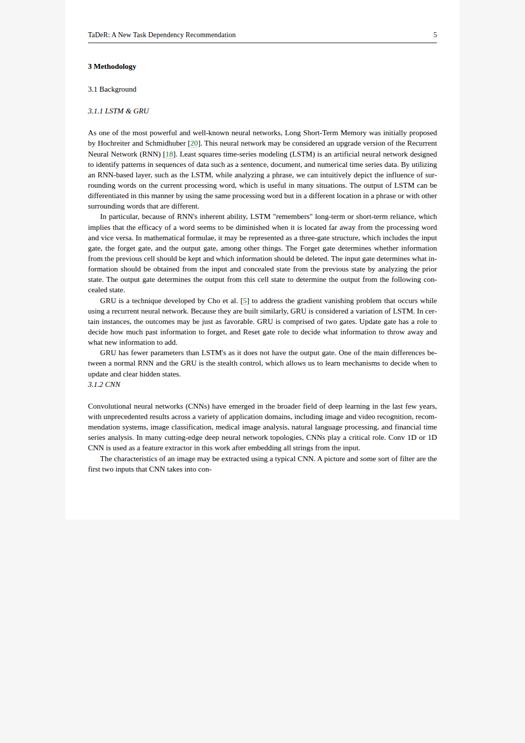TaDeR: A New Task Dependency Recommendation 5
3 Methodology
3.1 Background
3.1.1 LSTM & GRU
As one of the most powerful and well-known neural networks, Long Short-Term Memory was initially proposed by Hochreiter and Schmidhuber [20]. This neural network may be considered an upgrade version of the Recurrent Neural Network (RNN) [18]. Least squares time-series modeling (LSTM) is an artificial neural network designed to identify patterns in sequences of data such as a sentence, document, and numerical time series data. By utilizing an RNN-based layer, such as the LSTM, while analyzing a phrase, we can intuitively depict the influence of surrounding words on the current processing word, which is useful in many situations. The output of LSTM can be differentiated in this manner by using the same processing word but in a different location in a phrase or with other surrounding words that are different.
In particular, because of RNN's inherent ability, LSTM "remembers" long-term or short-term reliance, which implies that the efficacy of a word seems to be diminished when it is located far away from the processing word and vice versa. In mathematical formulae, it may be represented as a three-gate structure, which includes the input gate, the forget gate, and the output gate, among other things. The Forget gate determines whether information from the previous cell should be kept and which information should be deleted. The input gate determines what information should be obtained from the input and concealed state from the previous state by analyzing the prior state. The output gate determines the output from this cell state to determine the output from the following concealed state.
GRU is a technique developed by Cho et al. [5] to address the gradient vanishing problem that occurs while using a recurrent neural network. Because they are built similarly, GRU is considered a variation of LSTM. In certain instances, the outcomes may be just as favorable. GRU is comprised of two gates. Update gate has a role to decide how much past information to forget, and Reset gate role to decide what information to throw away and what new information to add.
GRU has fewer parameters than LSTM's as it does not have the output gate. One of the main differences between a normal RNN and the GRU is the stealth control, which allows us to learn mechanisms to decide when to update and clear hidden states.
3.1.2 CNN
Convolutional neural networks (CNNs) have emerged in the broader field of deep learning in the last few years, with unprecedented results across a variety of application domains, including image and video recognition, recommendation systems, image classification, medical image analysis, natural language processing, and financial time series analysis. In many cutting-edge deep neural network topologies, CNNs play a critical role. Conv 1D or 1D CNN is used as a feature extractor in this work after embedding all strings from the input.
The characteristics of an image may be extracted using a typical CNN. A picture and some sort of filter are the first two inputs that CNN takes into con-